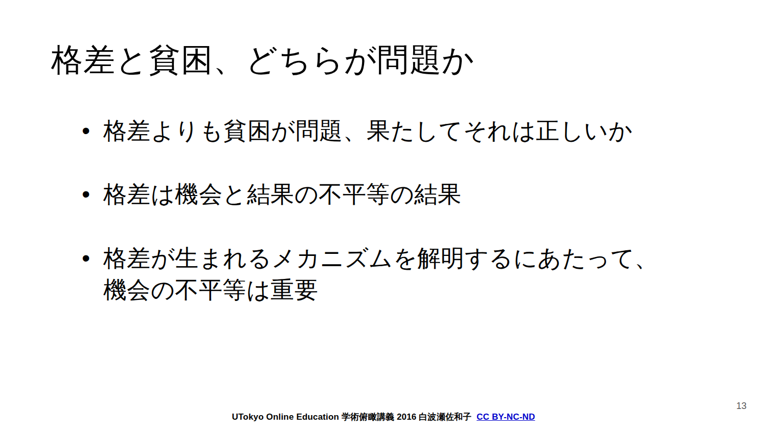格差と貧困、どちらが問題か
格差よりも貧困が問題、果たしてそれは正しいか
格差は機会と結果の不平等の結果
格差が生まれるメカニズムを解明するにあたって、機会の不平等は重要
13
UTokyo Online Education 学術俯瞰講義 2016 白波瀬佐和子 CC BY-NC-ND